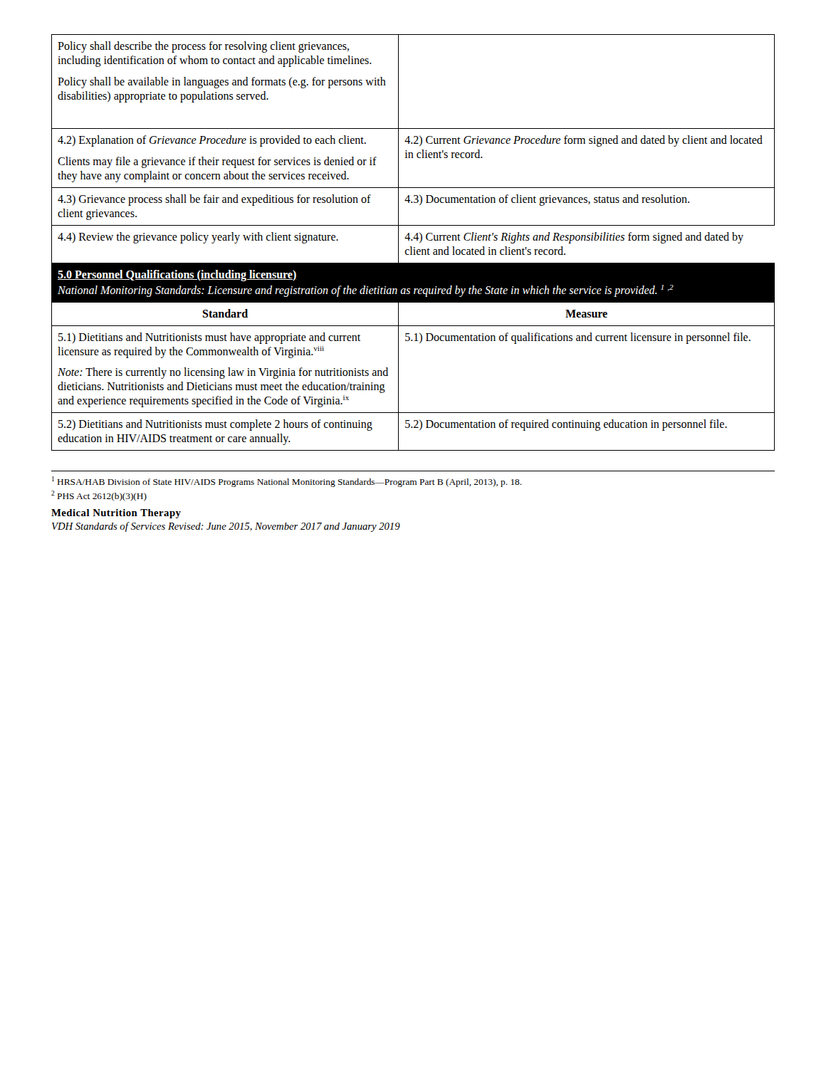| Policy shall describe the process for resolving client grievances, including identification of whom to contact and applicable timelines. Policy shall be available in languages and formats (e.g. for persons with disabilities) appropriate to populations served. | |
| 4.2) Explanation of Grievance Procedure is provided to each client. Clients may file a grievance if their request for services is denied or if they have any complaint or concern about the services received. | 4.2) Current Grievance Procedure form signed and dated by client and located in client's record. |
| 4.3) Grievance process shall be fair and expeditious for resolution of client grievances. | 4.3) Documentation of client grievances, status and resolution. |
| 4.4) Review the grievance policy yearly with client signature. | 4.4) Current Client's Rights and Responsibilities form signed and dated by client and located in client's record. |
| 5.0 Personnel Qualifications (including licensure) National Monitoring Standards: Licensure and registration of the dietitian as required by the State in which the service is provided. 1 ,2 |
| Standard | Measure |
| 5.1) Dietitians and Nutritionists must have appropriate and current licensure as required by the Commonwealth of Virginia. viii Note: There is currently no licensing law in Virginia for nutritionists and dieticians. Nutritionists and Dieticians must meet the education/training and experience requirements specified in the Code of Virginia. ix | 5.1) Documentation of qualifications and current licensure in personnel file. |
| 5.2) Dietitians and Nutritionists must complete 2 hours of continuing education in HIV/AIDS treatment or care annually. | 5.2) Documentation of required continuing education in personnel file. |
1 HRSA/HAB Division of State HIV/AIDS Programs National Monitoring Standards—Program Part B (April, 2013), p. 18.
2 PHS Act 2612(b)(3)(H)
Medical Nutrition Therapy
VDH Standards of Services Revised: June 2015, November 2017 and January 2019